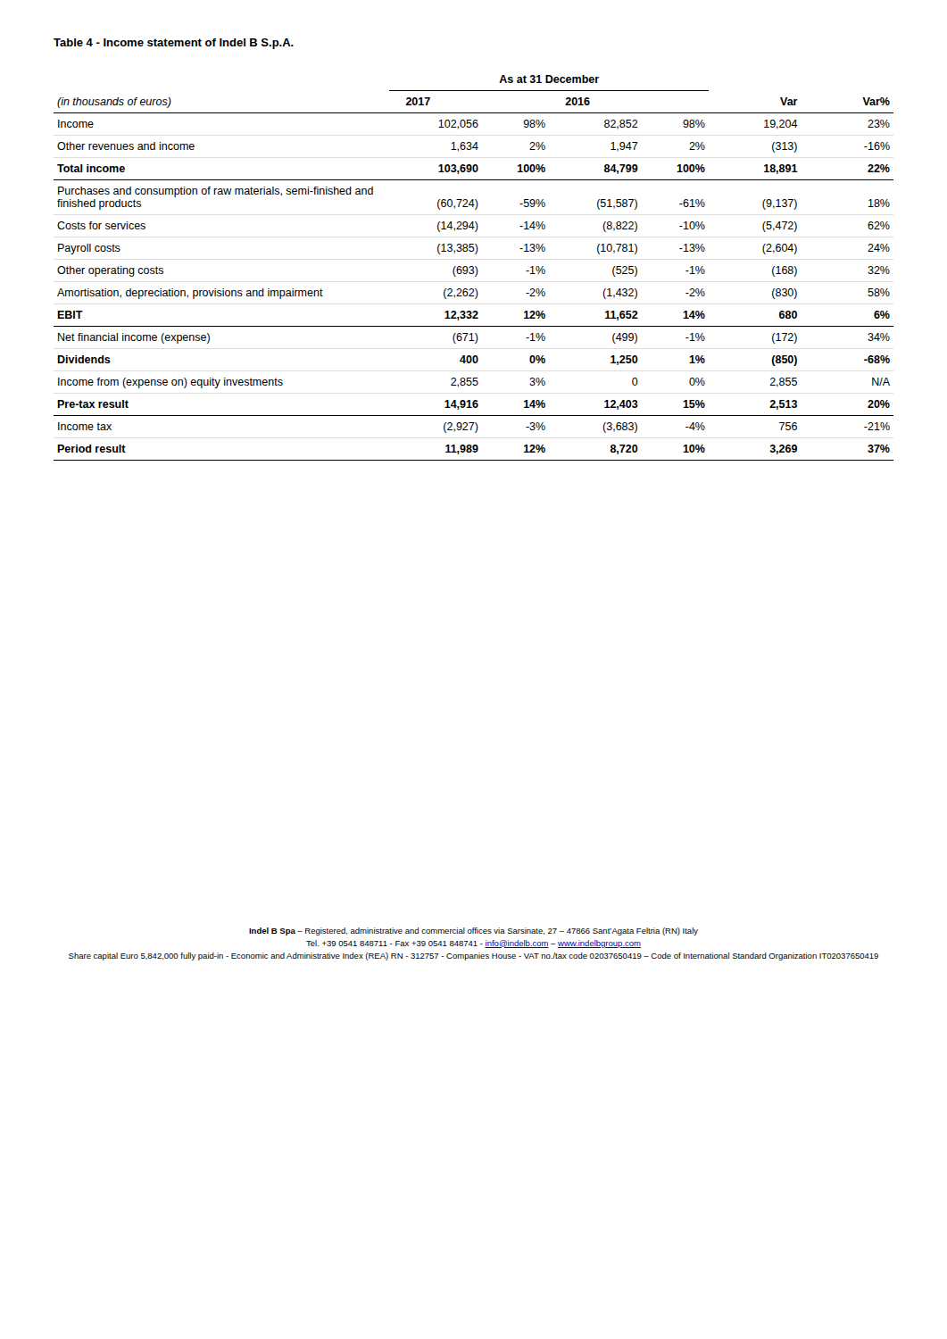Table 4 - Income statement of Indel B S.p.A.
| | As at 31 December | | |
| --- | --- | --- | --- |
| (in thousands of euros) | 2017 | 2016 | Var | Var% |
| Income | 102,056 | 98% | 82,852 | 98% | 19,204 | 23% |
| Other revenues and income | 1,634 | 2% | 1,947 | 2% | (313) | -16% |
| Total income | 103,690 | 100% | 84,799 | 100% | 18,891 | 22% |
| Purchases and consumption of raw materials, semi-finished and finished products | (60,724) | -59% | (51,587) | -61% | (9,137) | 18% |
| Costs for services | (14,294) | -14% | (8,822) | -10% | (5,472) | 62% |
| Payroll costs | (13,385) | -13% | (10,781) | -13% | (2,604) | 24% |
| Other operating costs | (693) | -1% | (525) | -1% | (168) | 32% |
| Amortisation, depreciation, provisions and impairment | (2,262) | -2% | (1,432) | -2% | (830) | 58% |
| EBIT | 12,332 | 12% | 11,652 | 14% | 680 | 6% |
| Net financial income (expense) | (671) | -1% | (499) | -1% | (172) | 34% |
| Dividends | 400 | 0% | 1,250 | 1% | (850) | -68% |
| Income from (expense on) equity investments | 2,855 | 3% | 0 | 0% | 2,855 | N/A |
| Pre-tax result | 14,916 | 14% | 12,403 | 15% | 2,513 | 20% |
| Income tax | (2,927) | -3% | (3,683) | -4% | 756 | -21% |
| Period result | 11,989 | 12% | 8,720 | 10% | 3,269 | 37% |
Indel B Spa – Registered, administrative and commercial offices via Sarsinate, 27 – 47866 Sant’Agata Feltria (RN) Italy
Tel. +39 0541 848711 - Fax +39 0541 848741 - info@indelb.com – www.indelbgroup.com
Share capital Euro 5,842,000 fully paid-in - Economic and Administrative Index (REA) RN - 312757 - Companies House - VAT no./tax code 02037650419 – Code of International Standard Organization IT02037650419